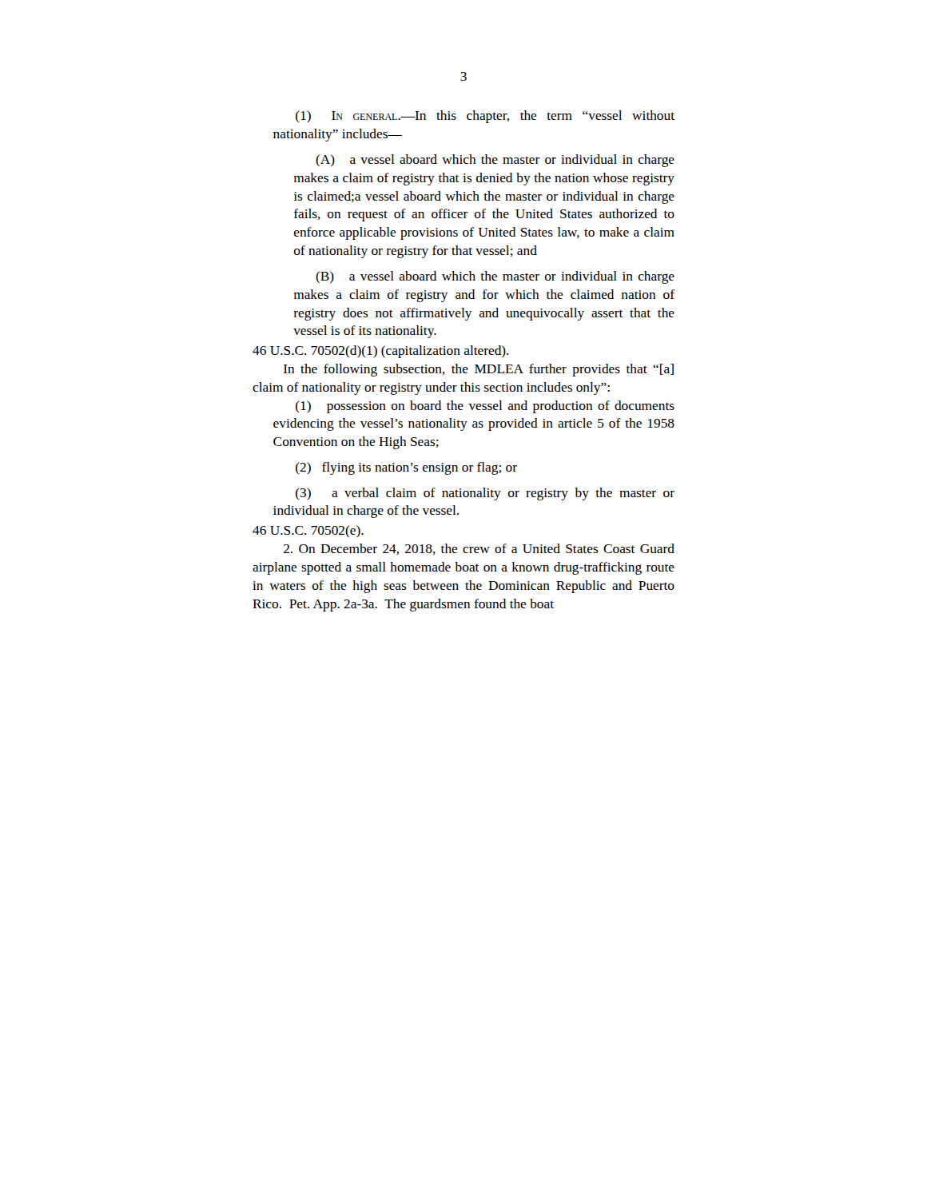3
(1) In general.—In this chapter, the term “vessel without nationality” includes—
(A) a vessel aboard which the master or individual in charge makes a claim of registry that is denied by the nation whose registry is claimed;a vessel aboard which the master or individual in charge fails, on request of an officer of the United States authorized to enforce applicable provisions of United States law, to make a claim of nationality or registry for that vessel; and
(B) a vessel aboard which the master or individual in charge makes a claim of registry and for which the claimed nation of registry does not affirmatively and unequivocally assert that the vessel is of its nationality.
46 U.S.C. 70502(d)(1) (capitalization altered).
In the following subsection, the MDLEA further provides that “[a] claim of nationality or registry under this section includes only”:
(1) possession on board the vessel and production of documents evidencing the vessel’s nationality as provided in article 5 of the 1958 Convention on the High Seas;
(2) flying its nation’s ensign or flag; or
(3) a verbal claim of nationality or registry by the master or individual in charge of the vessel.
46 U.S.C. 70502(e).
2. On December 24, 2018, the crew of a United States Coast Guard airplane spotted a small homemade boat on a known drug-trafficking route in waters of the high seas between the Dominican Republic and Puerto Rico. Pet. App. 2a-3a. The guardsmen found the boat